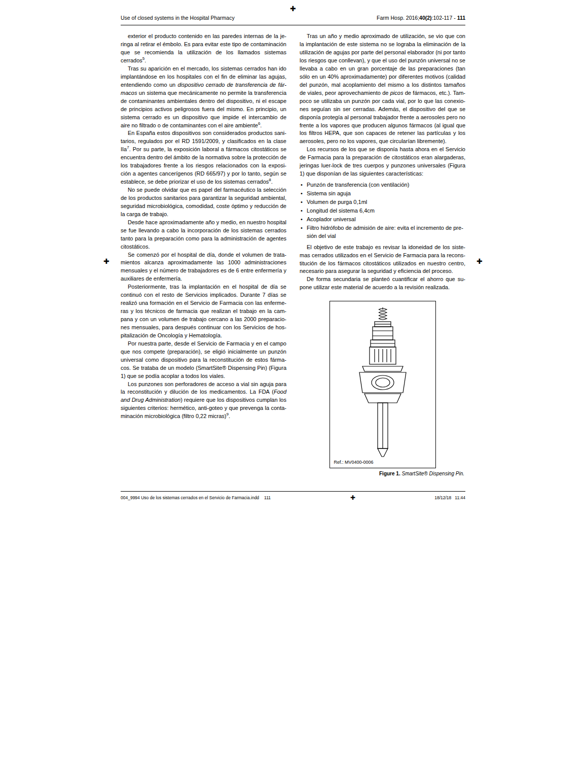✚
✚
✚
Use of closed systems in the Hospital Pharmacy
Farm Hosp. 2016;40(2):102-117 - 111
exterior el producto contenido en las paredes internas de la jeringa al retirar el émbolo. Es para evitar este tipo de contaminación que se recomienda la utilización de los llamados sistemas cerrados5.
Tras su aparición en el mercado, los sistemas cerrados han ido implantándose en los hospitales con el fin de eliminar las agujas, entendiendo como un dispositivo cerrado de transferencia de fármacos un sistema que mecánicamente no permite la transferencia de contaminantes ambientales dentro del dispositivo, ni el escape de principios activos peligrosos fuera del mismo. En principio, un sistema cerrado es un dispositivo que impide el intercambio de aire no filtrado o de contaminantes con el aire ambiente6.
En España estos dispositivos son considerados productos sanitarios, regulados por el RD 1591/2009, y clasificados en la clase IIa7. Por su parte, la exposición laboral a fármacos citostáticos se encuentra dentro del ámbito de la normativa sobre la protección de los trabajadores frente a los riesgos relacionados con la exposición a agentes cancerígenos (RD 665/97) y por lo tanto, según se establece, se debe priorizar el uso de los sistemas cerrados8.
No se puede olvidar que es papel del farmacéutico la selección de los productos sanitarios para garantizar la seguridad ambiental, seguridad microbiológica, comodidad, coste óptimo y reducción de la carga de trabajo.
Desde hace aproximadamente año y medio, en nuestro hospital se fue llevando a cabo la incorporación de los sistemas cerrados tanto para la preparación como para la administración de agentes citostáticos.
Se comenzó por el hospital de día, donde el volumen de tratamientos alcanza aproximadamente las 1000 administraciones mensuales y el número de trabajadores es de 6 entre enfermería y auxiliares de enfermería.
Posteriormente, tras la implantación en el hospital de día se continuó con el resto de Servicios implicados. Durante 7 días se realizó una formación en el Servicio de Farmacia con las enfermeras y los técnicos de farmacia que realizan el trabajo en la campana y con un volumen de trabajo cercano a las 2000 preparaciones mensuales, para después continuar con los Servicios de hospitalización de Oncología y Hematología.
Por nuestra parte, desde el Servicio de Farmacia y en el campo que nos compete (preparación), se eligió inicialmente un punzón universal como dispositivo para la reconstitución de estos fármacos. Se trataba de un modelo (SmartSite® Dispensing Pin) (Figura 1) que se podía acoplar a todos los viales.
Los punzones son perforadores de acceso a vial sin aguja para la reconstitución y dilución de los medicamentos. La FDA (Food and Drug Administration) requiere que los dispositivos cumplan los siguientes criterios: hermético, anti-goteo y que prevenga la contaminación microbiológica (filtro 0,22 micras)9.
Tras un año y medio aproximado de utilización, se vio que con la implantación de este sistema no se lograba la eliminación de la utilización de agujas por parte del personal elaborador (ni por tanto los riesgos que conllevan), y que el uso del punzón universal no se llevaba a cabo en un gran porcentaje de las preparaciones (tan sólo en un 40% aproximadamente) por diferentes motivos (calidad del punzón, mal acoplamiento del mismo a los distintos tamaños de viales, peor aprovechamiento de picos de fármacos, etc.). Tampoco se utilizaba un punzón por cada vial, por lo que las conexiones seguían sin ser cerradas. Además, el dispositivo del que se disponía protegía al personal trabajador frente a aerosoles pero no frente a los vapores que producen algunos fármacos (al igual que los filtros HEPA, que son capaces de retener las partículas y los aerosoles, pero no los vapores, que circularían libremente).
Los recursos de los que se disponía hasta ahora en el Servicio de Farmacia para la preparación de citostáticos eran alargaderas, jeringas luer-lock de tres cuerpos y punzones universales (Figura 1) que disponían de las siguientes características:
Punzón de transferencia (con ventilación)
Sistema sin aguja
Volumen de purga 0,1ml
Longitud del sistema 6,4cm
Acoplador universal
Filtro hidrófobo de admisión de aire: evita el incremento de presión del vial
El objetivo de este trabajo es revisar la idoneidad de los sistemas cerrados utilizados en el Servicio de Farmacia para la reconstitución de los fármacos citostáticos utilizados en nuestro centro, necesario para asegurar la seguridad y eficiencia del proceso.
De forma secundaria se planteó cuantificar el ahorro que supone utilizar este material de acuerdo a la revisión realizada.
Ref.: MV0400-0006
Figure 1. SmartSite® Dispensing Pin.
004_9994 Uso de los sistemas cerrados en el Servicio de Farmacia.indd111
✚
18/12/18 11:44